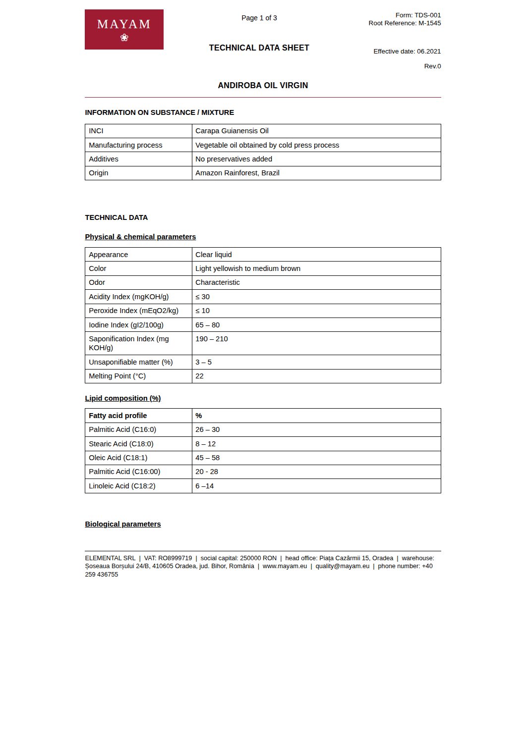MAYAM❀
Page 1 of 3
TECHNICAL DATA SHEET
Form: TDS-001
Root Reference: M-1545
Effective date: 06.2021
Rev.0
ANDIROBA OIL VIRGIN
INFORMATION ON SUBSTANCE / MIXTURE
| INCI | Carapa Guianensis Oil |
| Manufacturing process | Vegetable oil obtained by cold press process |
| Additives | No preservatives added |
| Origin | Amazon Rainforest, Brazil |
TECHNICAL DATA
Physical & chemical parameters
| Appearance | Clear liquid |
| Color | Light yellowish to medium brown |
| Odor | Characteristic |
| Acidity Index (mgKOH/g) | ≤ 30 |
| Peroxide Index (mEqO2/kg) | ≤ 10 |
| Iodine Index (gI2/100g) | 65 – 80 |
| Saponification Index (mg KOH/g) | 190 – 210 |
| Unsaponifiable matter (%) | 3 – 5 |
| Melting Point (°C) | 22 |
Lipid composition (%)
| Fatty acid profile | % |
| --- | --- |
| Palmitic Acid (C16:0) | 26 – 30 |
| Stearic Acid (C18:0) | 8 – 12 |
| Oleic Acid (C18:1) | 45 – 58 |
| Palmitic Acid (C16:00) | 20 - 28 |
| Linoleic Acid (C18:2) | 6 –14 |
Biological parameters
ELEMENTAL SRL | VAT: RO8999719 | social capital: 250000 RON | head office: Piața Cazărmii 15, Oradea | warehouse: Șoseaua Borșului 24/B, 410605 Oradea, jud. Bihor, România | www.mayam.eu | quality@mayam.eu | phone number: +40 259 436755